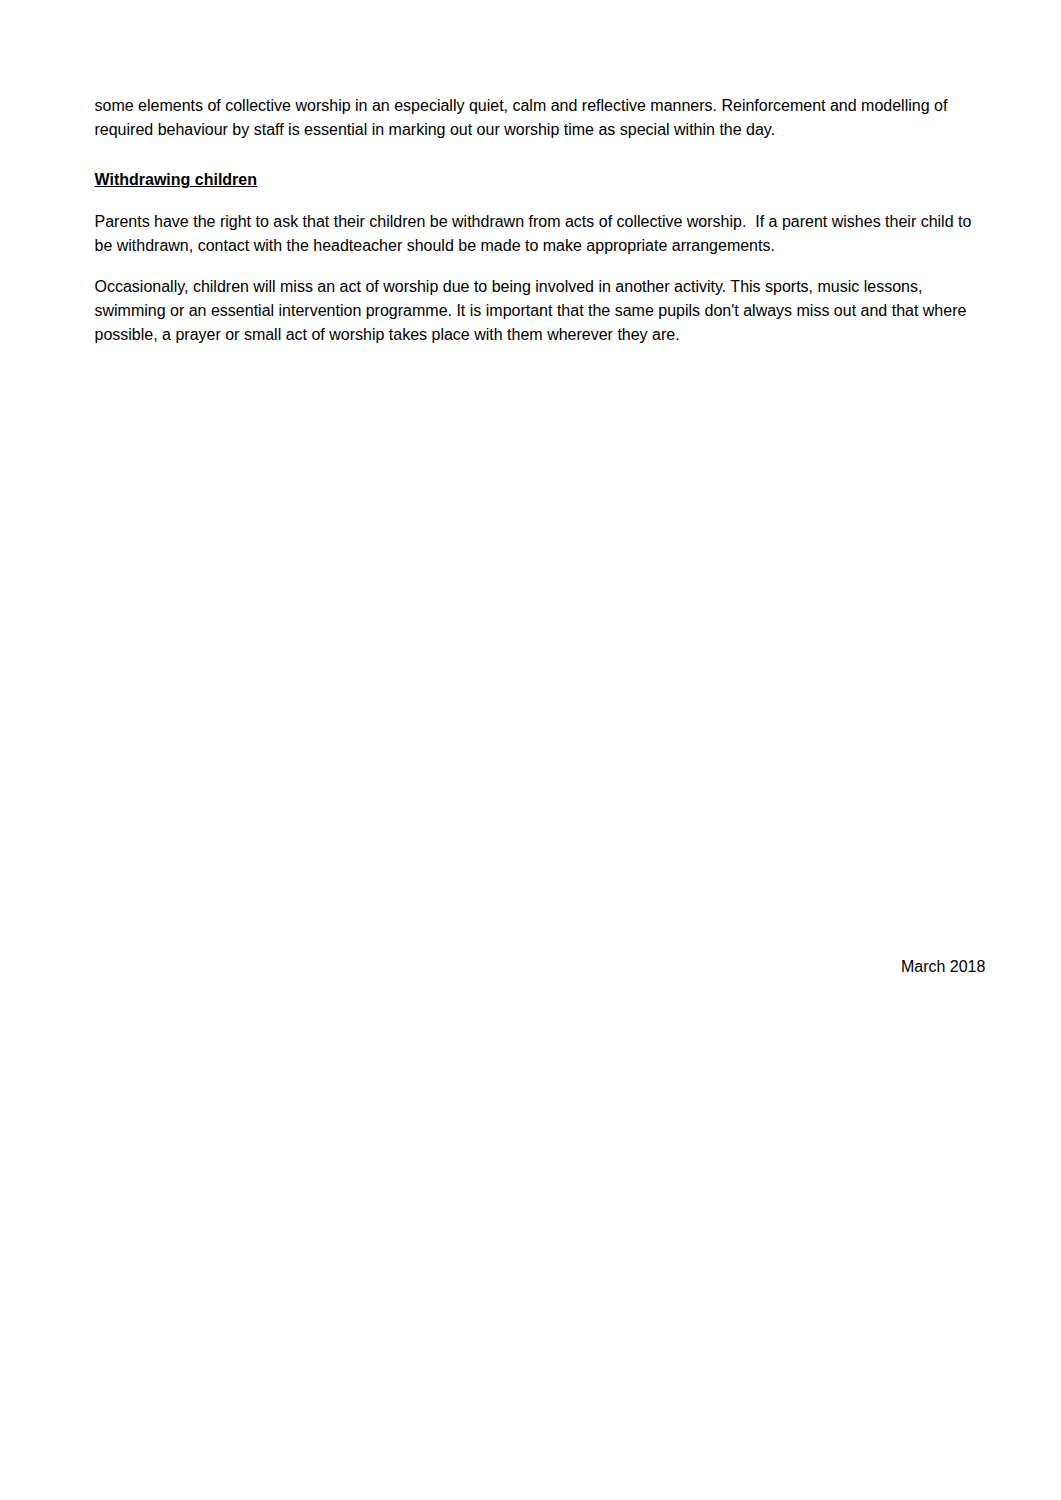some elements of collective worship in an especially quiet, calm and reflective manners. Reinforcement and modelling of required behaviour by staff is essential in marking out our worship time as special within the day.
Withdrawing children
Parents have the right to ask that their children be withdrawn from acts of collective worship. If a parent wishes their child to be withdrawn, contact with the headteacher should be made to make appropriate arrangements.
Occasionally, children will miss an act of worship due to being involved in another activity. This sports, music lessons, swimming or an essential intervention programme. It is important that the same pupils don't always miss out and that where possible, a prayer or small act of worship takes place with them wherever they are.
March 2018